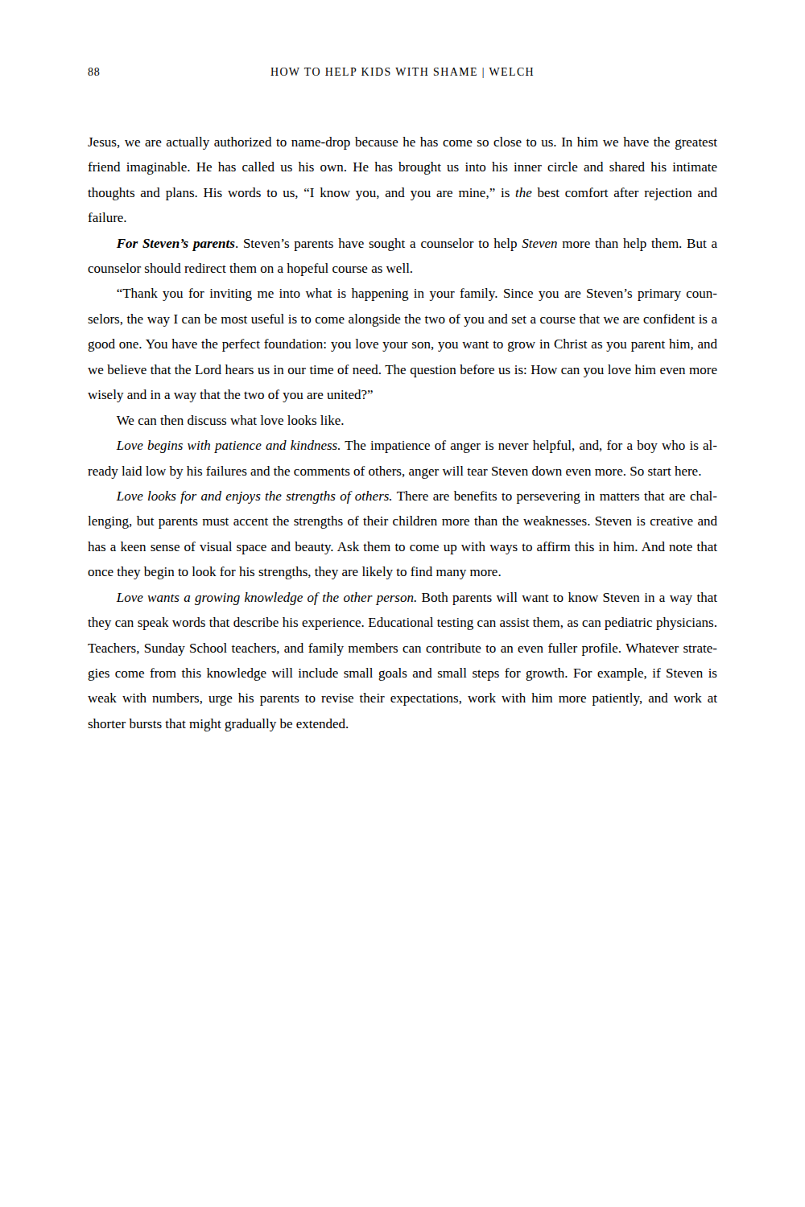88 How to Help Kids with Shame | Welch 88
Jesus, we are actually authorized to name-drop because he has come so close to us. In him we have the greatest friend imaginable. He has called us his own. He has brought us into his inner circle and shared his intimate thoughts and plans. His words to us, “I know you, and you are mine,” is the best comfort after rejection and failure.
For Steven’s parents. Steven’s parents have sought a counselor to help Steven more than help them. But a counselor should redirect them on a hopeful course as well.
“Thank you for inviting me into what is happening in your family. Since you are Steven’s primary counselors, the way I can be most useful is to come alongside the two of you and set a course that we are confident is a good one. You have the perfect foundation: you love your son, you want to grow in Christ as you parent him, and we believe that the Lord hears us in our time of need. The question before us is: How can you love him even more wisely and in a way that the two of you are united?”
We can then discuss what love looks like.
Love begins with patience and kindness. The impatience of anger is never helpful, and, for a boy who is already laid low by his failures and the comments of others, anger will tear Steven down even more. So start here.
Love looks for and enjoys the strengths of others. There are benefits to persevering in matters that are challenging, but parents must accent the strengths of their children more than the weaknesses. Steven is creative and has a keen sense of visual space and beauty. Ask them to come up with ways to affirm this in him. And note that once they begin to look for his strengths, they are likely to find many more.
Love wants a growing knowledge of the other person. Both parents will want to know Steven in a way that they can speak words that describe his experience. Educational testing can assist them, as can pediatric physicians. Teachers, Sunday School teachers, and family members can contribute to an even fuller profile. Whatever strategies come from this knowledge will include small goals and small steps for growth. For example, if Steven is weak with numbers, urge his parents to revise their expectations, work with him more patiently, and work at shorter bursts that might gradually be extended.